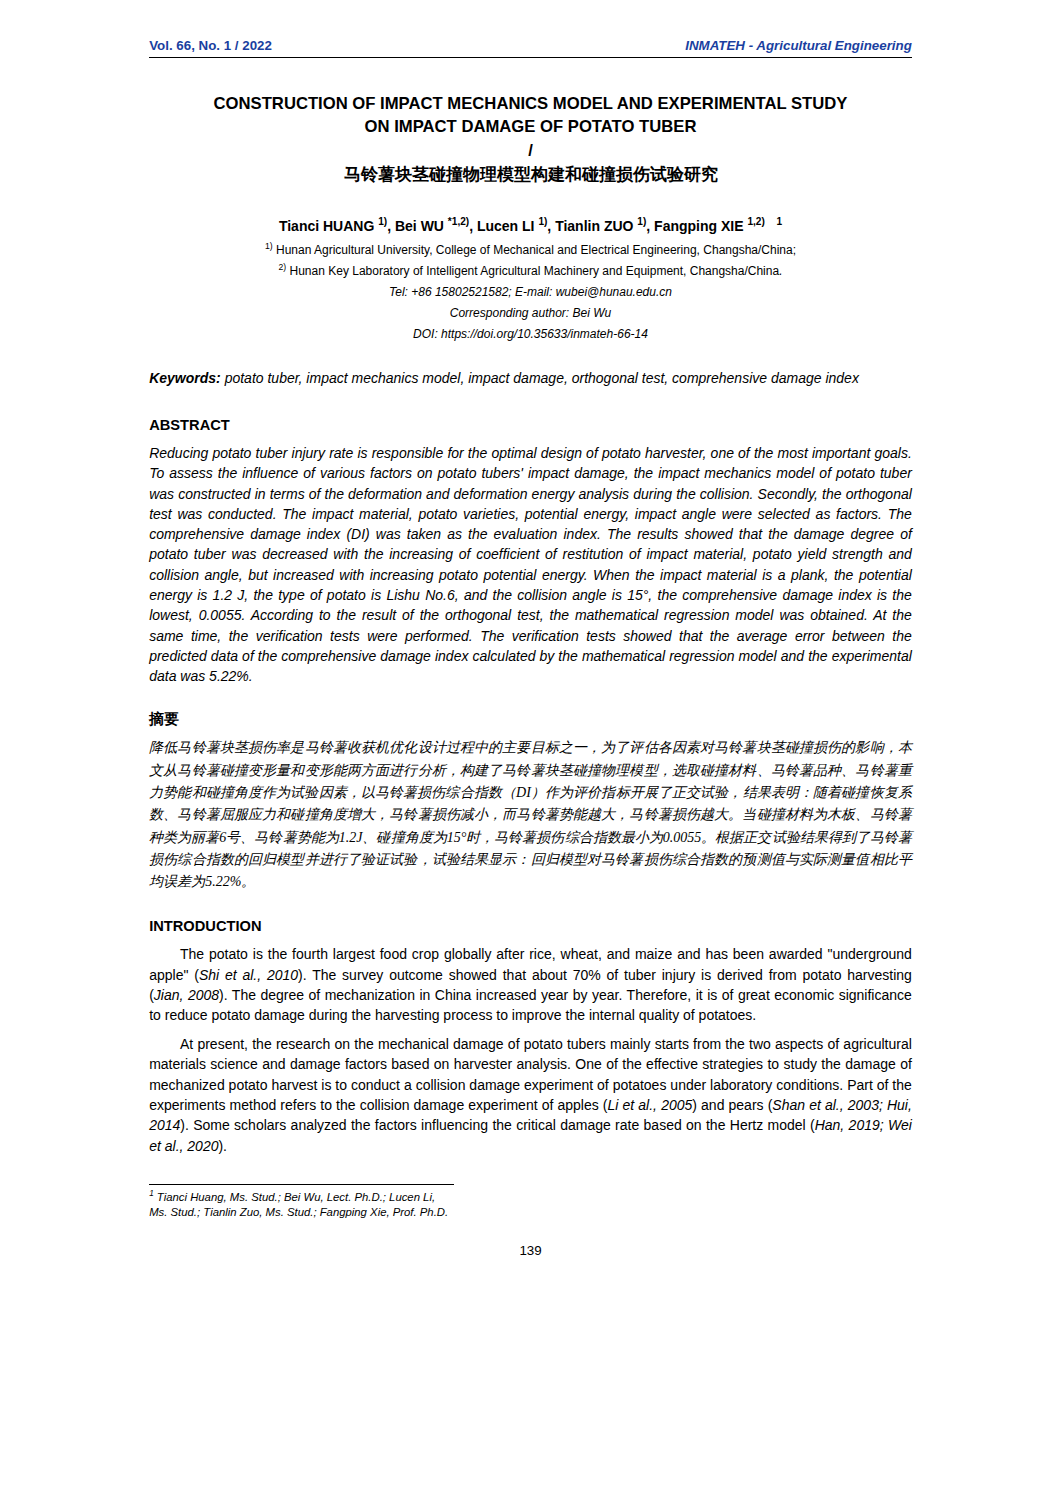Vol. 66, No. 1 / 2022 INMATEH - Agricultural Engineering
Construction of Impact Mechanics Model and Experimental Study
on Impact Damage of Potato Tuber
/
马铃薯块茎碰撞物理模型构建和碰撞损伤试验研究
Tianci HUANG 1), Bei WU *1,2), Lucen LI 1), Tianlin ZUO 1), Fangping XIE 1,2) 1
1) Hunan Agricultural University, College of Mechanical and Electrical Engineering, Changsha/China;
2) Hunan Key Laboratory of Intelligent Agricultural Machinery and Equipment, Changsha/China.
Tel: +86 15802521582; E-mail: wubei@hunau.edu.cn
Corresponding author: Bei Wu
DOI: https://doi.org/10.35633/inmateh-66-14
Keywords: potato tuber, impact mechanics model, impact damage, orthogonal test, comprehensive damage index
ABSTRACT
Reducing potato tuber injury rate is responsible for the optimal design of potato harvester, one of the most important goals. To assess the influence of various factors on potato tubers' impact damage, the impact mechanics model of potato tuber was constructed in terms of the deformation and deformation energy analysis during the collision. Secondly, the orthogonal test was conducted. The impact material, potato varieties, potential energy, impact angle were selected as factors. The comprehensive damage index (DI) was taken as the evaluation index. The results showed that the damage degree of potato tuber was decreased with the increasing of coefficient of restitution of impact material, potato yield strength and collision angle, but increased with increasing potato potential energy. When the impact material is a plank, the potential energy is 1.2 J, the type of potato is Lishu No.6, and the collision angle is 15°, the comprehensive damage index is the lowest, 0.0055. According to the result of the orthogonal test, the mathematical regression model was obtained. At the same time, the verification tests were performed. The verification tests showed that the average error between the predicted data of the comprehensive damage index calculated by the mathematical regression model and the experimental data was 5.22%.
摘要
降低马铃薯块茎损伤率是马铃薯收获机优化设计过程中的主要目标之一，为了评估各因素对马铃薯块茎碰撞损伤的影响，本文从马铃薯碰撞变形量和变形能两方面进行分析，构建了马铃薯块茎碰撞物理模型，选取碰撞材料、马铃薯品种、马铃薯重力势能和碰撞角度作为试验因素，以马铃薯损伤综合指数（DI）作为评价指标开展了正交试验，结果表明：随着碰撞恢复系数、马铃薯屈服应力和碰撞角度增大，马铃薯损伤减小，而马铃薯势能越大，马铃薯损伤越大。当碰撞材料为木板、马铃薯种类为丽薯6号、马铃薯势能为1.2J、碰撞角度为15°时，马铃薯损伤综合指数最小为0.0055。根据正交试验结果得到了马铃薯损伤综合指数的回归模型并进行了验证试验，试验结果显示：回归模型对马铃薯损伤综合指数的预测值与实际测量值相比平均误差为5.22%。
INTRODUCTION
The potato is the fourth largest food crop globally after rice, wheat, and maize and has been awarded "underground apple" (Shi et al., 2010). The survey outcome showed that about 70% of tuber injury is derived from potato harvesting (Jian, 2008). The degree of mechanization in China increased year by year. Therefore, it is of great economic significance to reduce potato damage during the harvesting process to improve the internal quality of potatoes.
At present, the research on the mechanical damage of potato tubers mainly starts from the two aspects of agricultural materials science and damage factors based on harvester analysis. One of the effective strategies to study the damage of mechanized potato harvest is to conduct a collision damage experiment of potatoes under laboratory conditions. Part of the experiments method refers to the collision damage experiment of apples (Li et al., 2005) and pears (Shan et al., 2003; Hui, 2014). Some scholars analyzed the factors influencing the critical damage rate based on the Hertz model (Han, 2019; Wei et al., 2020).
1 Tianci Huang, Ms. Stud.; Bei Wu, Lect. Ph.D.; Lucen Li, Ms. Stud.; Tianlin Zuo, Ms. Stud.; Fangping Xie, Prof. Ph.D.
139